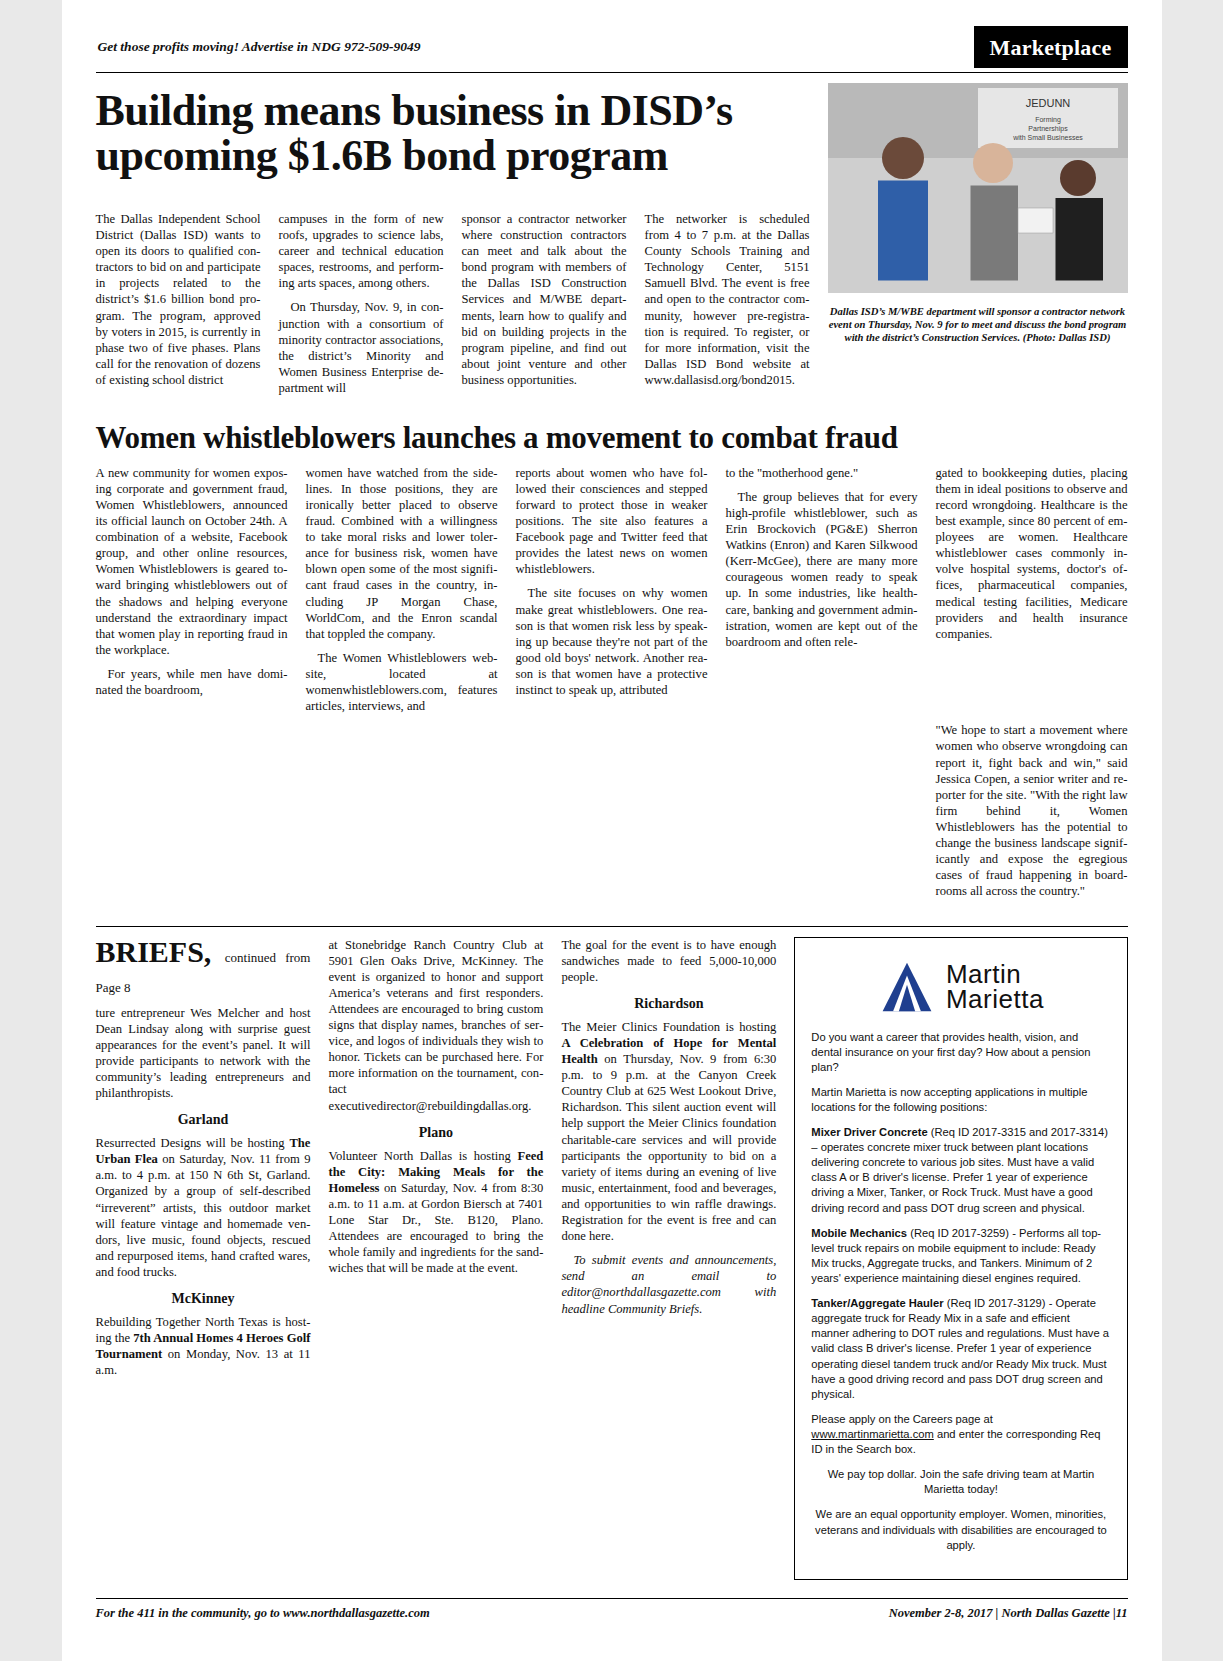Get those profits moving! Advertise in NDG 972-509-9049
Marketplace
Building means business in DISD’s
upcoming $1.6B bond program
JEDUNN Forming Partnerships with Small Businesses
Dallas ISD’s M/WBE department will sponsor a contractor network event on Thursday, Nov. 9 for to meet and discuss the bond program with the district’s Construction Services. (Photo: Dallas ISD)
The Dallas Independent School District (Dallas ISD) wants to open its doors to qualified contractors to bid on and participate in projects related to the district’s $1.6 billion bond program. The program, approved by voters in 2015, is currently in phase two of five phases. Plans call for the renovation of dozens of existing school district
campuses in the form of new roofs, upgrades to science labs, career and technical education spaces, restrooms, and performing arts spaces, among others.
On Thursday, Nov. 9, in conjunction with a consortium of minority contractor associations, the district’s Minority and Women Business Enterprise department will
sponsor a contractor networker where construction contractors can meet and talk about the bond program with members of the Dallas ISD Construction Services and M/WBE departments, learn how to qualify and bid on building projects in the program pipeline, and find out about joint venture and other business opportunities.
The networker is scheduled from 4 to 7 p.m. at the Dallas County Schools Training and Technology Center, 5151 Samuell Blvd. The event is free and open to the contractor community, however pre-registration is required. To register, or for more information, visit the Dallas ISD Bond website at www.dallasisd.org/bond2015.
Women whistleblowers launches a movement to combat fraud
A new community for women exposing corporate and government fraud, Women Whistleblowers, announced its official launch on October 24th. A combination of a website, Facebook group, and other online resources, Women Whistleblowers is geared toward bringing whistleblowers out of the shadows and helping everyone understand the extraordinary impact that women play in reporting fraud in the workplace.
For years, while men have dominated the boardroom,
women have watched from the sidelines. In those positions, they are ironically better placed to observe fraud. Combined with a willingness to take moral risks and lower tolerance for business risk, women have blown open some of the most significant fraud cases in the country, including JP Morgan Chase, WorldCom, and the Enron scandal that toppled the company.
The Women Whistleblowers website, located at womenwhistleblowers.com, features articles, interviews, and
reports about women who have followed their consciences and stepped forward to protect those in weaker positions. The site also features a Facebook page and Twitter feed that provides the latest news on women whistleblowers.
The site focuses on why women make great whistleblowers. One reason is that women risk less by speaking up because they're not part of the good old boys' network. Another reason is that women have a protective instinct to speak up, attributed
to the "motherhood gene."
The group believes that for every high-profile whistleblower, such as Erin Brockovich (PG&E) Sherron Watkins (Enron) and Karen Silkwood (Kerr-McGee), there are many more courageous women ready to speak up. In some industries, like healthcare, banking and government administration, women are kept out of the boardroom and often rele-
gated to bookkeeping duties, placing them in ideal positions to observe and record wrongdoing. Healthcare is the best example, since 80 percent of employees are women. Healthcare whistleblower cases commonly involve hospital systems, doctor's offices, pharmaceutical companies, medical testing facilities, Medicare providers and health insurance companies.
"We hope to start a movement where women who observe wrongdoing can report it, fight back and win," said Jessica Copen, a senior writer and reporter for the site. "With the right law firm behind it, Women Whistleblowers has the potential to change the business landscape significantly and expose the egregious cases of fraud happening in boardrooms all across the country."
BRIEFS, continued from Page 8
ture entrepreneur Wes Melcher and host Dean Lindsay along with surprise guest appearances for the event’s panel. It will provide participants to network with the community’s leading entrepreneurs and philanthropists.
Garland
Resurrected Designs will be hosting The Urban Flea on Saturday, Nov. 11 from 9 a.m. to 4 p.m. at 150 N 6th St, Garland. Organized by a group of self-described “irreverent” artists, this outdoor market will feature vintage and homemade vendors, live music, found objects, rescued and repurposed items, hand crafted wares, and food trucks.
McKinney
Rebuilding Together North Texas is hosting the 7th Annual Homes 4 Heroes Golf Tournament on Monday, Nov. 13 at 11 a.m.
at Stonebridge Ranch Country Club at 5901 Glen Oaks Drive, McKinney. The event is organized to honor and support America’s veterans and first responders. Attendees are encouraged to bring custom signs that display names, branches of service, and logos of individuals they wish to honor. Tickets can be purchased here. For more information on the tournament, contact executivedirector@rebuildingdallas.org.
Plano
Volunteer North Dallas is hosting Feed the City: Making Meals for the Homeless on Saturday, Nov. 4 from 8:30 a.m. to 11 a.m. at Gordon Biersch at 7401 Lone Star Dr., Ste. B120, Plano. Attendees are encouraged to bring the whole family and ingredients for the sandwiches that will be made at the event.
The goal for the event is to have enough sandwiches made to feed 5,000-10,000 people.
Richardson
The Meier Clinics Foundation is hosting A Celebration of Hope for Mental Health on Thursday, Nov. 9 from 6:30 p.m. to 9 p.m. at the Canyon Creek Country Club at 625 West Lookout Drive, Richardson. This silent auction event will help support the Meier Clinics foundation charitable-care services and will provide participants the opportunity to bid on a variety of items during an evening of live music, entertainment, food and beverages, and opportunities to win raffle drawings. Registration for the event is free and can done here.
To submit events and announcements, send an email to editor@northdallasgazette.com with headline Community Briefs.
Martin Marietta
Do you want a career that provides health, vision, and dental insurance on your first day? How about a pension plan?
Martin Marietta is now accepting applications in multiple locations for the following positions:
Mixer Driver Concrete (Req ID 2017-3315 and 2017-3314) – operates concrete mixer truck between plant locations delivering concrete to various job sites. Must have a valid class A or B driver's license. Prefer 1 year of experience driving a Mixer, Tanker, or Rock Truck. Must have a good driving record and pass DOT drug screen and physical.
Mobile Mechanics (Req ID 2017-3259) - Performs all top-level truck repairs on mobile equipment to include: Ready Mix trucks, Aggregate trucks, and Tankers. Minimum of 2 years' experience maintaining diesel engines required.
Tanker/Aggregate Hauler (Req ID 2017-3129) - Operate aggregate truck for Ready Mix in a safe and efficient manner adhering to DOT rules and regulations. Must have a valid class B driver's license. Prefer 1 year of experience operating diesel tandem truck and/or Ready Mix truck. Must have a good driving record and pass DOT drug screen and physical.
Please apply on the Careers page at www.martinmarietta.com and enter the corresponding Req ID in the Search box.
We pay top dollar. Join the safe driving team at Martin Marietta today!
We are an equal opportunity employer. Women, minorities, veterans and individuals with disabilities are encouraged to apply.
For the 411 in the community, go to www.northdallasgazette.com
November 2-8, 2017 | North Dallas Gazette |11